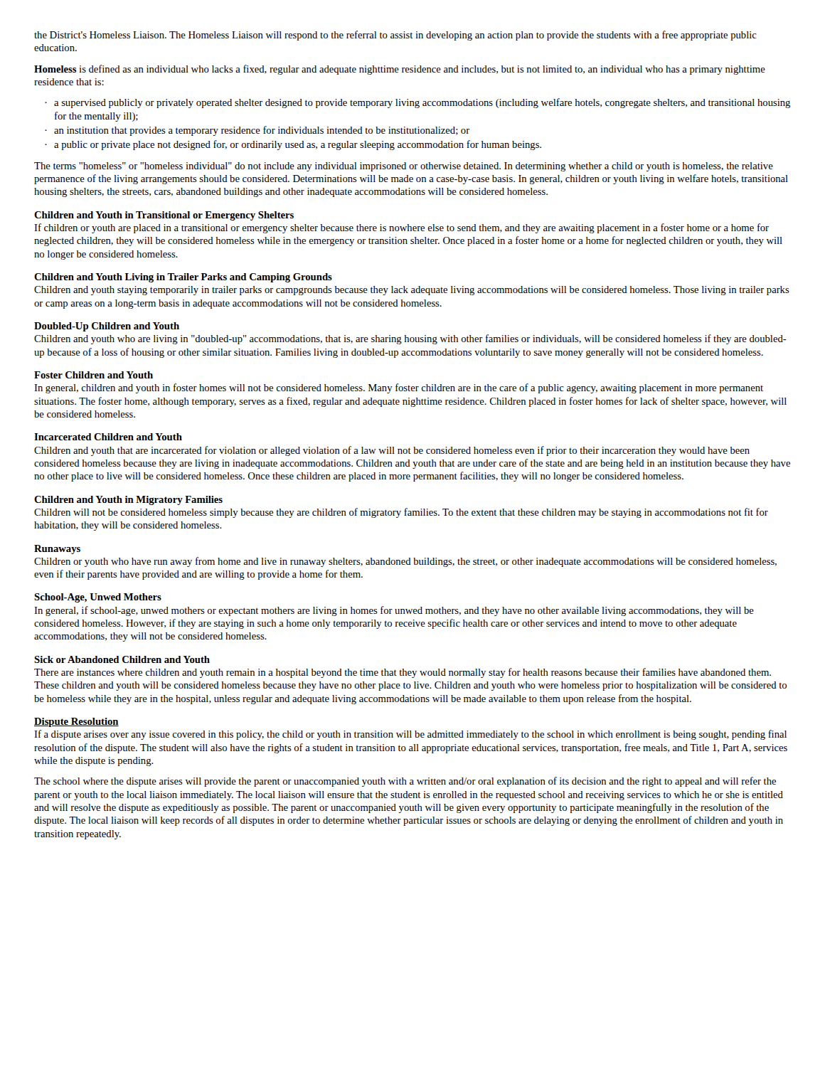the District's Homeless Liaison. The Homeless Liaison will respond to the referral to assist in developing an action plan to provide the students with a free appropriate public education.
Homeless is defined as an individual who lacks a fixed, regular and adequate nighttime residence and includes, but is not limited to, an individual who has a primary nighttime residence that is:
a supervised publicly or privately operated shelter designed to provide temporary living accommodations (including welfare hotels, congregate shelters, and transitional housing for the mentally ill);
an institution that provides a temporary residence for individuals intended to be institutionalized; or
a public or private place not designed for, or ordinarily used as, a regular sleeping accommodation for human beings.
The terms "homeless" or "homeless individual" do not include any individual imprisoned or otherwise detained. In determining whether a child or youth is homeless, the relative permanence of the living arrangements should be considered. Determinations will be made on a case-by-case basis. In general, children or youth living in welfare hotels, transitional housing shelters, the streets, cars, abandoned buildings and other inadequate accommodations will be considered homeless.
Children and Youth in Transitional or Emergency Shelters
If children or youth are placed in a transitional or emergency shelter because there is nowhere else to send them, and they are awaiting placement in a foster home or a home for neglected children, they will be considered homeless while in the emergency or transition shelter. Once placed in a foster home or a home for neglected children or youth, they will no longer be considered homeless.
Children and Youth Living in Trailer Parks and Camping Grounds
Children and youth staying temporarily in trailer parks or campgrounds because they lack adequate living accommodations will be considered homeless. Those living in trailer parks or camp areas on a long-term basis in adequate accommodations will not be considered homeless.
Doubled-Up Children and Youth
Children and youth who are living in "doubled-up" accommodations, that is, are sharing housing with other families or individuals, will be considered homeless if they are doubled-up because of a loss of housing or other similar situation. Families living in doubled-up accommodations voluntarily to save money generally will not be considered homeless.
Foster Children and Youth
In general, children and youth in foster homes will not be considered homeless. Many foster children are in the care of a public agency, awaiting placement in more permanent situations. The foster home, although temporary, serves as a fixed, regular and adequate nighttime residence. Children placed in foster homes for lack of shelter space, however, will be considered homeless.
Incarcerated Children and Youth
Children and youth that are incarcerated for violation or alleged violation of a law will not be considered homeless even if prior to their incarceration they would have been considered homeless because they are living in inadequate accommodations. Children and youth that are under care of the state and are being held in an institution because they have no other place to live will be considered homeless. Once these children are placed in more permanent facilities, they will no longer be considered homeless.
Children and Youth in Migratory Families
Children will not be considered homeless simply because they are children of migratory families. To the extent that these children may be staying in accommodations not fit for habitation, they will be considered homeless.
Runaways
Children or youth who have run away from home and live in runaway shelters, abandoned buildings, the street, or other inadequate accommodations will be considered homeless, even if their parents have provided and are willing to provide a home for them.
School-Age, Unwed Mothers
In general, if school-age, unwed mothers or expectant mothers are living in homes for unwed mothers, and they have no other available living accommodations, they will be considered homeless. However, if they are staying in such a home only temporarily to receive specific health care or other services and intend to move to other adequate accommodations, they will not be considered homeless.
Sick or Abandoned Children and Youth
There are instances where children and youth remain in a hospital beyond the time that they would normally stay for health reasons because their families have abandoned them. These children and youth will be considered homeless because they have no other place to live. Children and youth who were homeless prior to hospitalization will be considered to be homeless while they are in the hospital, unless regular and adequate living accommodations will be made available to them upon release from the hospital.
Dispute Resolution
If a dispute arises over any issue covered in this policy, the child or youth in transition will be admitted immediately to the school in which enrollment is being sought, pending final resolution of the dispute. The student will also have the rights of a student in transition to all appropriate educational services, transportation, free meals, and Title 1, Part A, services while the dispute is pending.
The school where the dispute arises will provide the parent or unaccompanied youth with a written and/or oral explanation of its decision and the right to appeal and will refer the parent or youth to the local liaison immediately. The local liaison will ensure that the student is enrolled in the requested school and receiving services to which he or she is entitled and will resolve the dispute as expeditiously as possible. The parent or unaccompanied youth will be given every opportunity to participate meaningfully in the resolution of the dispute. The local liaison will keep records of all disputes in order to determine whether particular issues or schools are delaying or denying the enrollment of children and youth in transition repeatedly.